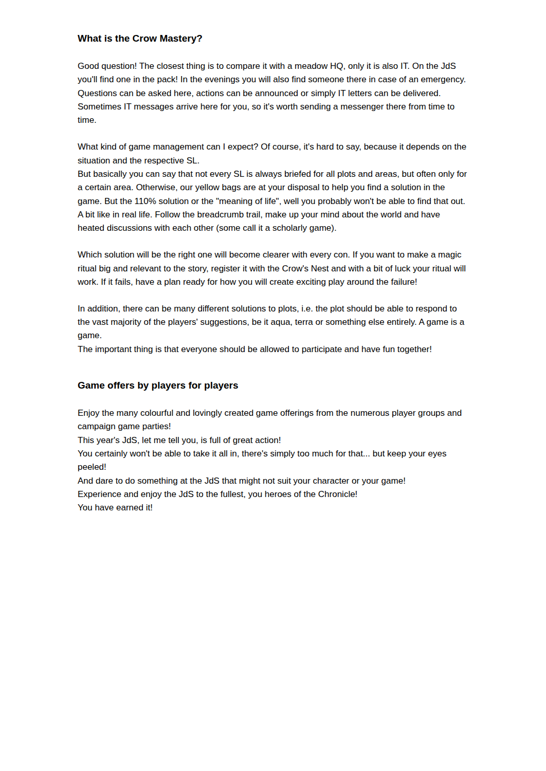What is the Crow Mastery?
Good question! The closest thing is to compare it with a meadow HQ, only it is also IT. On the JdS you'll find one in the pack! In the evenings you will also find someone there in case of an emergency.
Questions can be asked here, actions can be announced or simply IT letters can be delivered. Sometimes IT messages arrive here for you, so it's worth sending a messenger there from time to time.
What kind of game management can I expect? Of course, it's hard to say, because it depends on the situation and the respective SL.
But basically you can say that not every SL is always briefed for all plots and areas, but often only for a certain area. Otherwise, our yellow bags are at your disposal to help you find a solution in the game. But the 110% solution or the "meaning of life", well you probably won't be able to find that out. A bit like in real life. Follow the breadcrumb trail, make up your mind about the world and have heated discussions with each other (some call it a scholarly game).
Which solution will be the right one will become clearer with every con. If you want to make a magic ritual big and relevant to the story, register it with the Crow's Nest and with a bit of luck your ritual will work. If it fails, have a plan ready for how you will create exciting play around the failure!
In addition, there can be many different solutions to plots, i.e. the plot should be able to respond to the vast majority of the players' suggestions, be it aqua, terra or something else entirely. A game is a game.
The important thing is that everyone should be allowed to participate and have fun together!
Game offers by players for players
Enjoy the many colourful and lovingly created game offerings from the numerous player groups and campaign game parties!
This year's JdS, let me tell you, is full of great action!
You certainly won't be able to take it all in, there's simply too much for that... but keep your eyes peeled!
And dare to do something at the JdS that might not suit your character or your game!
Experience and enjoy the JdS to the fullest, you heroes of the Chronicle!
You have earned it!